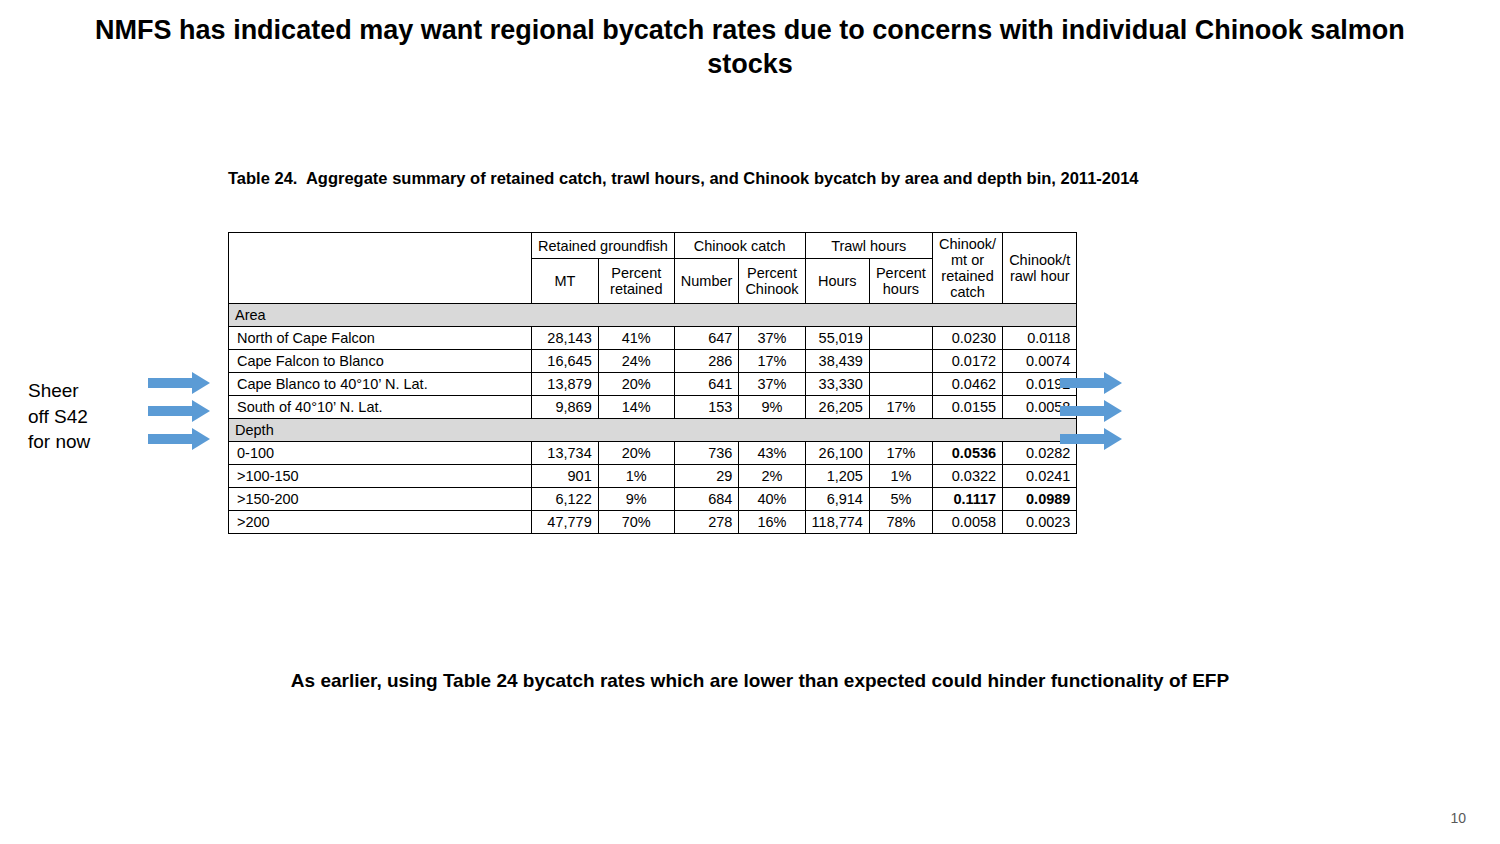NMFS has indicated may want regional bycatch rates due to concerns with individual Chinook salmon stocks
Table 24. Aggregate summary of retained catch, trawl hours, and Chinook bycatch by area and depth bin, 2011-2014
| | Retained groundfish | Chinook catch | Trawl hours | Chinook/ mt or retained catch | Chinook/t rawl hour |
| --- | --- | --- | --- | --- | --- |
| MT | Percent retained | Number | Percent Chinook | Hours | Percent hours |
| Area |
| North of Cape Falcon | 28,143 | 41% | 647 | 37% | 55,019 | | 0.0230 | 0.0118 |
| Cape Falcon to Blanco | 16,645 | 24% | 286 | 17% | 38,439 | | 0.0172 | 0.0074 |
| Cape Blanco to 40°10’ N. Lat. | 13,879 | 20% | 641 | 37% | 33,330 | | 0.0462 | 0.0192 |
| South of 40°10’ N. Lat. | 9,869 | 14% | 153 | 9% | 26,205 | 17% | 0.0155 | 0.0058 |
| Depth |
| 0-100 | 13,734 | 20% | 736 | 43% | 26,100 | 17% | 0.0536 | 0.0282 |
| >100-150 | 901 | 1% | 29 | 2% | 1,205 | 1% | 0.0322 | 0.0241 |
| >150-200 | 6,122 | 9% | 684 | 40% | 6,914 | 5% | 0.1117 | 0.0989 |
| >200 | 47,779 | 70% | 278 | 16% | 118,774 | 78% | 0.0058 | 0.0023 |
Sheer
off S42
for now
As earlier, using Table 24 bycatch rates which are lower than expected could hinder functionality of EFP
10